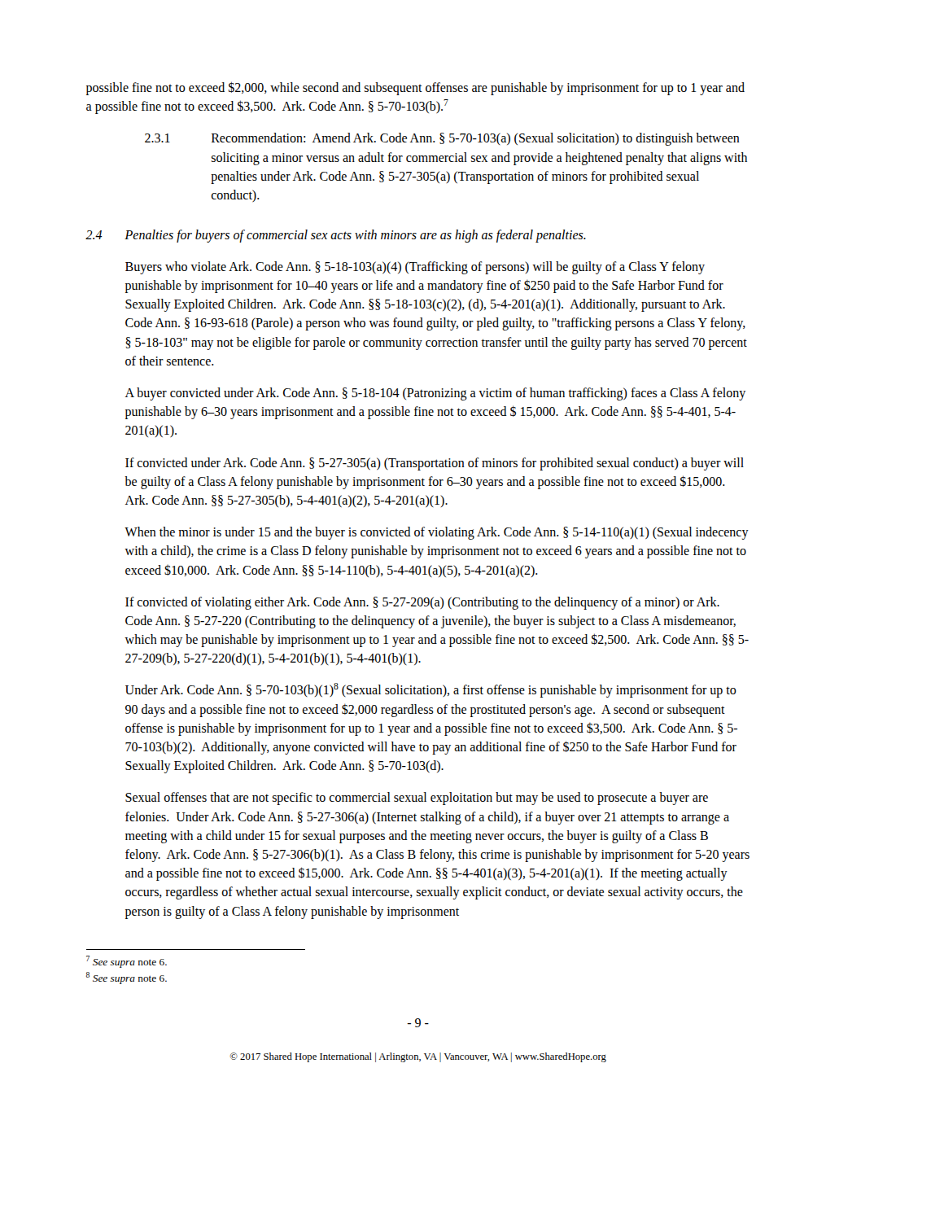possible fine not to exceed $2,000, while second and subsequent offenses are punishable by imprisonment for up to 1 year and a possible fine not to exceed $3,500. Ark. Code Ann. § 5-70-103(b).7
2.3.1 Recommendation: Amend Ark. Code Ann. § 5-70-103(a) (Sexual solicitation) to distinguish between soliciting a minor versus an adult for commercial sex and provide a heightened penalty that aligns with penalties under Ark. Code Ann. § 5-27-305(a) (Transportation of minors for prohibited sexual conduct).
2.4 Penalties for buyers of commercial sex acts with minors are as high as federal penalties.
Buyers who violate Ark. Code Ann. § 5-18-103(a)(4) (Trafficking of persons) will be guilty of a Class Y felony punishable by imprisonment for 10–40 years or life and a mandatory fine of $250 paid to the Safe Harbor Fund for Sexually Exploited Children. Ark. Code Ann. §§ 5-18-103(c)(2), (d), 5-4-201(a)(1). Additionally, pursuant to Ark. Code Ann. § 16-93-618 (Parole) a person who was found guilty, or pled guilty, to "trafficking persons a Class Y felony, § 5-18-103" may not be eligible for parole or community correction transfer until the guilty party has served 70 percent of their sentence.
A buyer convicted under Ark. Code Ann. § 5-18-104 (Patronizing a victim of human trafficking) faces a Class A felony punishable by 6–30 years imprisonment and a possible fine not to exceed $ 15,000. Ark. Code Ann. §§ 5-4-401, 5-4-201(a)(1).
If convicted under Ark. Code Ann. § 5-27-305(a) (Transportation of minors for prohibited sexual conduct) a buyer will be guilty of a Class A felony punishable by imprisonment for 6–30 years and a possible fine not to exceed $15,000. Ark. Code Ann. §§ 5-27-305(b), 5-4-401(a)(2), 5-4-201(a)(1).
When the minor is under 15 and the buyer is convicted of violating Ark. Code Ann. § 5-14-110(a)(1) (Sexual indecency with a child), the crime is a Class D felony punishable by imprisonment not to exceed 6 years and a possible fine not to exceed $10,000. Ark. Code Ann. §§ 5-14-110(b), 5-4-401(a)(5), 5-4-201(a)(2).
If convicted of violating either Ark. Code Ann. § 5-27-209(a) (Contributing to the delinquency of a minor) or Ark. Code Ann. § 5-27-220 (Contributing to the delinquency of a juvenile), the buyer is subject to a Class A misdemeanor, which may be punishable by imprisonment up to 1 year and a possible fine not to exceed $2,500. Ark. Code Ann. §§ 5-27-209(b), 5-27-220(d)(1), 5-4-201(b)(1), 5-4-401(b)(1).
Under Ark. Code Ann. § 5-70-103(b)(1)8 (Sexual solicitation), a first offense is punishable by imprisonment for up to 90 days and a possible fine not to exceed $2,000 regardless of the prostituted person's age. A second or subsequent offense is punishable by imprisonment for up to 1 year and a possible fine not to exceed $3,500. Ark. Code Ann. § 5-70-103(b)(2). Additionally, anyone convicted will have to pay an additional fine of $250 to the Safe Harbor Fund for Sexually Exploited Children. Ark. Code Ann. § 5-70-103(d).
Sexual offenses that are not specific to commercial sexual exploitation but may be used to prosecute a buyer are felonies. Under Ark. Code Ann. § 5-27-306(a) (Internet stalking of a child), if a buyer over 21 attempts to arrange a meeting with a child under 15 for sexual purposes and the meeting never occurs, the buyer is guilty of a Class B felony. Ark. Code Ann. § 5-27-306(b)(1). As a Class B felony, this crime is punishable by imprisonment for 5-20 years and a possible fine not to exceed $15,000. Ark. Code Ann. §§ 5-4-401(a)(3), 5-4-201(a)(1). If the meeting actually occurs, regardless of whether actual sexual intercourse, sexually explicit conduct, or deviate sexual activity occurs, the person is guilty of a Class A felony punishable by imprisonment
7 See supra note 6.
8 See supra note 6.
- 9 -
© 2017 Shared Hope International | Arlington, VA | Vancouver, WA | www.SharedHope.org